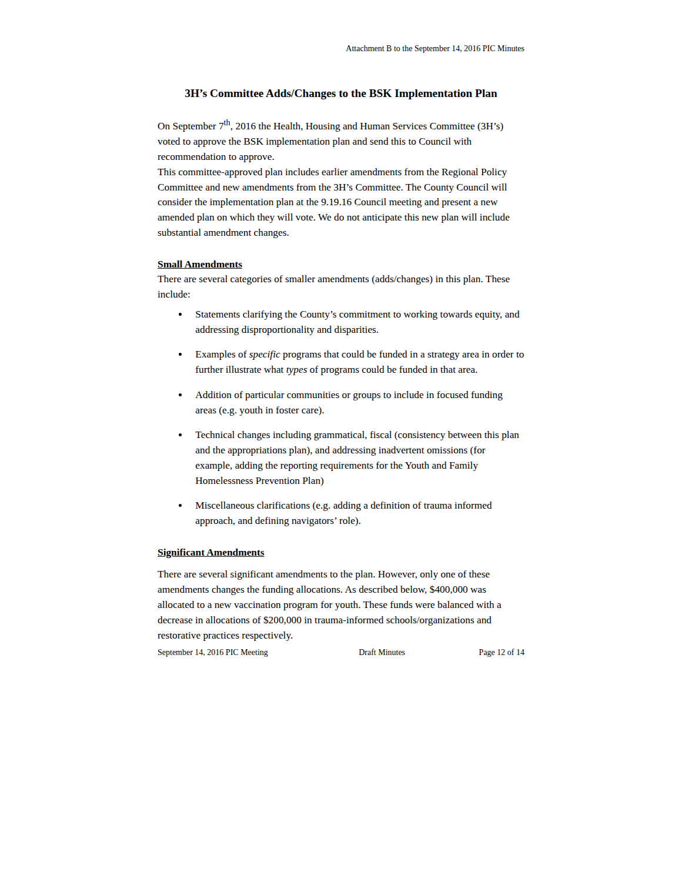Attachment B to the September 14, 2016 PIC Minutes
3H’s Committee Adds/Changes to the BSK Implementation Plan
On September 7th, 2016 the Health, Housing and Human Services Committee (3H’s) voted to approve the BSK implementation plan and send this to Council with recommendation to approve.
This committee-approved plan includes earlier amendments from the Regional Policy Committee and new amendments from the 3H’s Committee. The County Council will consider the implementation plan at the 9.19.16 Council meeting and present a new amended plan on which they will vote. We do not anticipate this new plan will include substantial amendment changes.
Small Amendments
There are several categories of smaller amendments (adds/changes) in this plan. These include:
Statements clarifying the County’s commitment to working towards equity, and addressing disproportionality and disparities.
Examples of specific programs that could be funded in a strategy area in order to further illustrate what types of programs could be funded in that area.
Addition of particular communities or groups to include in focused funding areas (e.g. youth in foster care).
Technical changes including grammatical, fiscal (consistency between this plan and the appropriations plan), and addressing inadvertent omissions (for example, adding the reporting requirements for the Youth and Family Homelessness Prevention Plan)
Miscellaneous clarifications (e.g. adding a definition of trauma informed approach, and defining navigators’ role).
Significant Amendments
There are several significant amendments to the plan. However, only one of these amendments changes the funding allocations. As described below, $400,000 was allocated to a new vaccination program for youth. These funds were balanced with a decrease in allocations of $200,000 in trauma-informed schools/organizations and restorative practices respectively.
September 14, 2016 PIC Meeting
Draft Minutes
Page 12 of 14